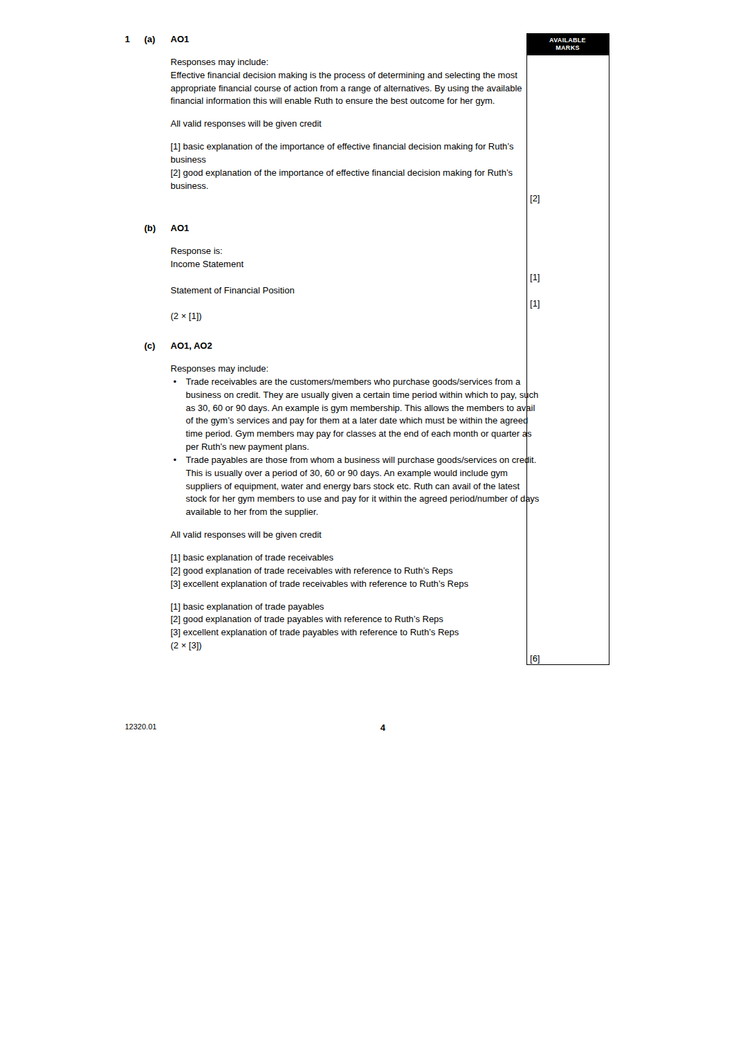AVAILABLE
MARKS
1
(a)
AO1
Responses may include:
Effective financial decision making is the process of determining and selecting the most appropriate financial course of action from a range of alternatives. By using the available financial information this will enable Ruth to ensure the best outcome for her gym.
All valid responses will be given credit
[1] basic explanation of the importance of effective financial decision making for Ruth’s business
[2] good explanation of the importance of effective financial decision making for Ruth’s business.
[2]
(b)
AO1
Response is:
Income Statement
[1]
Statement of Financial Position
[1]
(2 × [1])
(c)
AO1, AO2
Responses may include:
Trade receivables are the customers/members who purchase goods/services from a business on credit. They are usually given a certain time period within which to pay, such as 30, 60 or 90 days. An example is gym membership. This allows the members to avail of the gym’s services and pay for them at a later date which must be within the agreed time period. Gym members may pay for classes at the end of each month or quarter as per Ruth’s new payment plans.
Trade payables are those from whom a business will purchase goods/services on credit. This is usually over a period of 30, 60 or 90 days. An example would include gym suppliers of equipment, water and energy bars stock etc. Ruth can avail of the latest stock for her gym members to use and pay for it within the agreed period/number of days available to her from the supplier.
All valid responses will be given credit
[1] basic explanation of trade receivables
[2] good explanation of trade receivables with reference to Ruth’s Reps
[3] excellent explanation of trade receivables with reference to Ruth’s Reps
[1] basic explanation of trade payables
[2] good explanation of trade payables with reference to Ruth’s Reps
[3] excellent explanation of trade payables with reference to Ruth’s Reps
(2 × [3])
[6]
12320.01
4